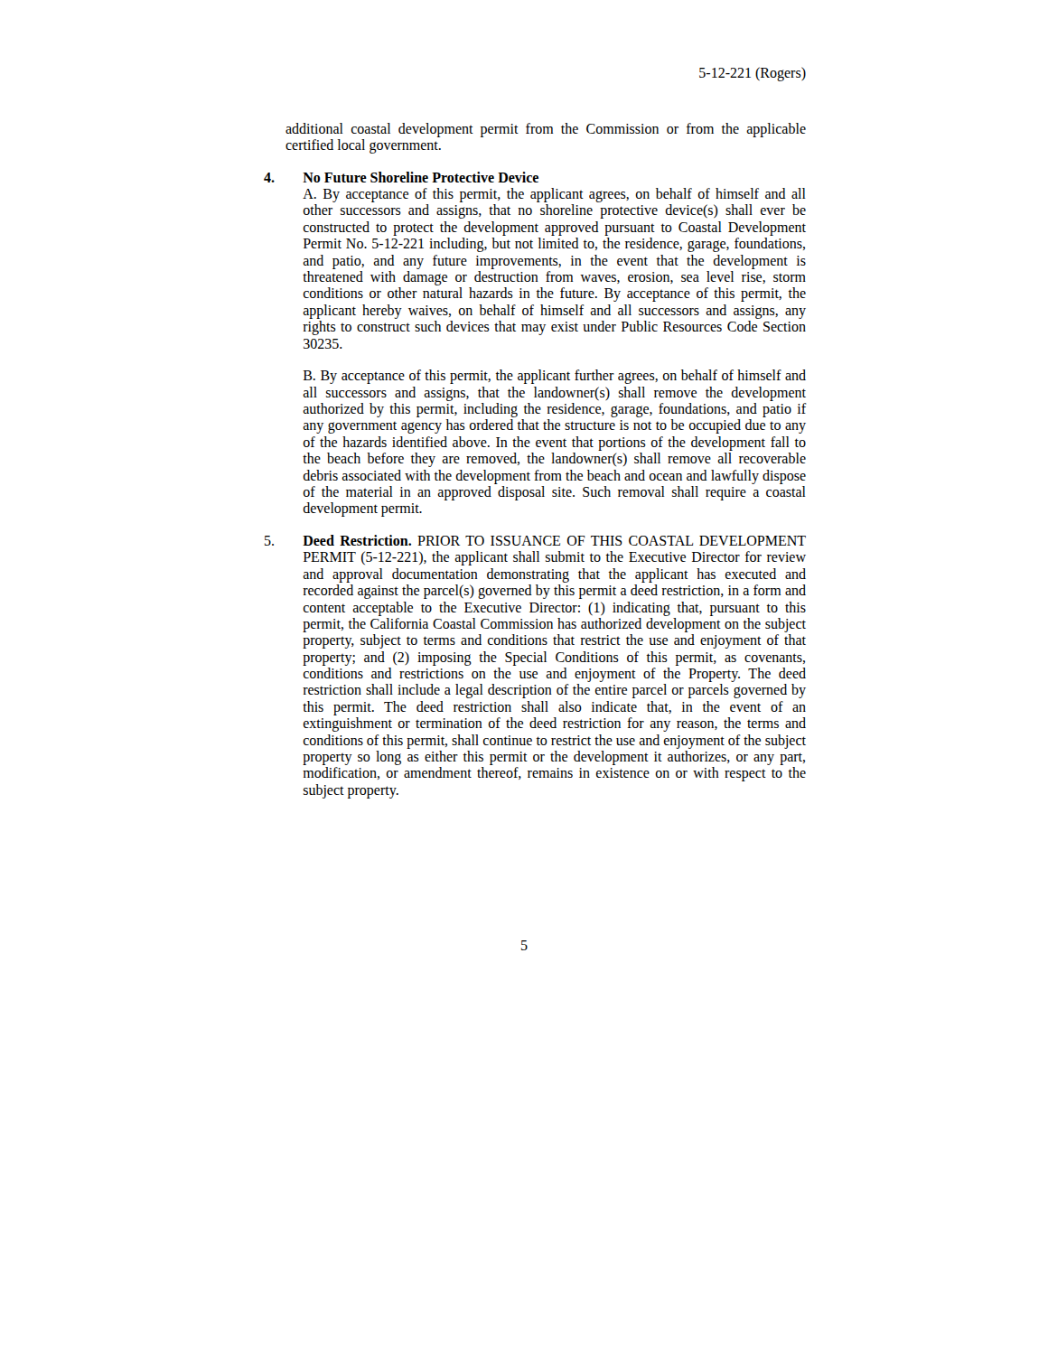5-12-221 (Rogers)
additional coastal development permit from the Commission or from the applicable certified local government.
4.
No Future Shoreline Protective Device
A. By acceptance of this permit, the applicant agrees, on behalf of himself and all other successors and assigns, that no shoreline protective device(s) shall ever be constructed to protect the development approved pursuant to Coastal Development Permit No. 5-12-221 including, but not limited to, the residence, garage, foundations, and patio, and any future improvements, in the event that the development is threatened with damage or destruction from waves, erosion, sea level rise, storm conditions or other natural hazards in the future. By acceptance of this permit, the applicant hereby waives, on behalf of himself and all successors and assigns, any rights to construct such devices that may exist under Public Resources Code Section 30235.
B. By acceptance of this permit, the applicant further agrees, on behalf of himself and all successors and assigns, that the landowner(s) shall remove the development authorized by this permit, including the residence, garage, foundations, and patio if any government agency has ordered that the structure is not to be occupied due to any of the hazards identified above. In the event that portions of the development fall to the beach before they are removed, the landowner(s) shall remove all recoverable debris associated with the development from the beach and ocean and lawfully dispose of the material in an approved disposal site. Such removal shall require a coastal development permit.
5.
Deed Restriction. PRIOR TO ISSUANCE OF THIS COASTAL DEVELOPMENT PERMIT (5-12-221), the applicant shall submit to the Executive Director for review and approval documentation demonstrating that the applicant has executed and recorded against the parcel(s) governed by this permit a deed restriction, in a form and content acceptable to the Executive Director: (1) indicating that, pursuant to this permit, the California Coastal Commission has authorized development on the subject property, subject to terms and conditions that restrict the use and enjoyment of that property; and (2) imposing the Special Conditions of this permit, as covenants, conditions and restrictions on the use and enjoyment of the Property. The deed restriction shall include a legal description of the entire parcel or parcels governed by this permit. The deed restriction shall also indicate that, in the event of an extinguishment or termination of the deed restriction for any reason, the terms and conditions of this permit, shall continue to restrict the use and enjoyment of the subject property so long as either this permit or the development it authorizes, or any part, modification, or amendment thereof, remains in existence on or with respect to the subject property.
5